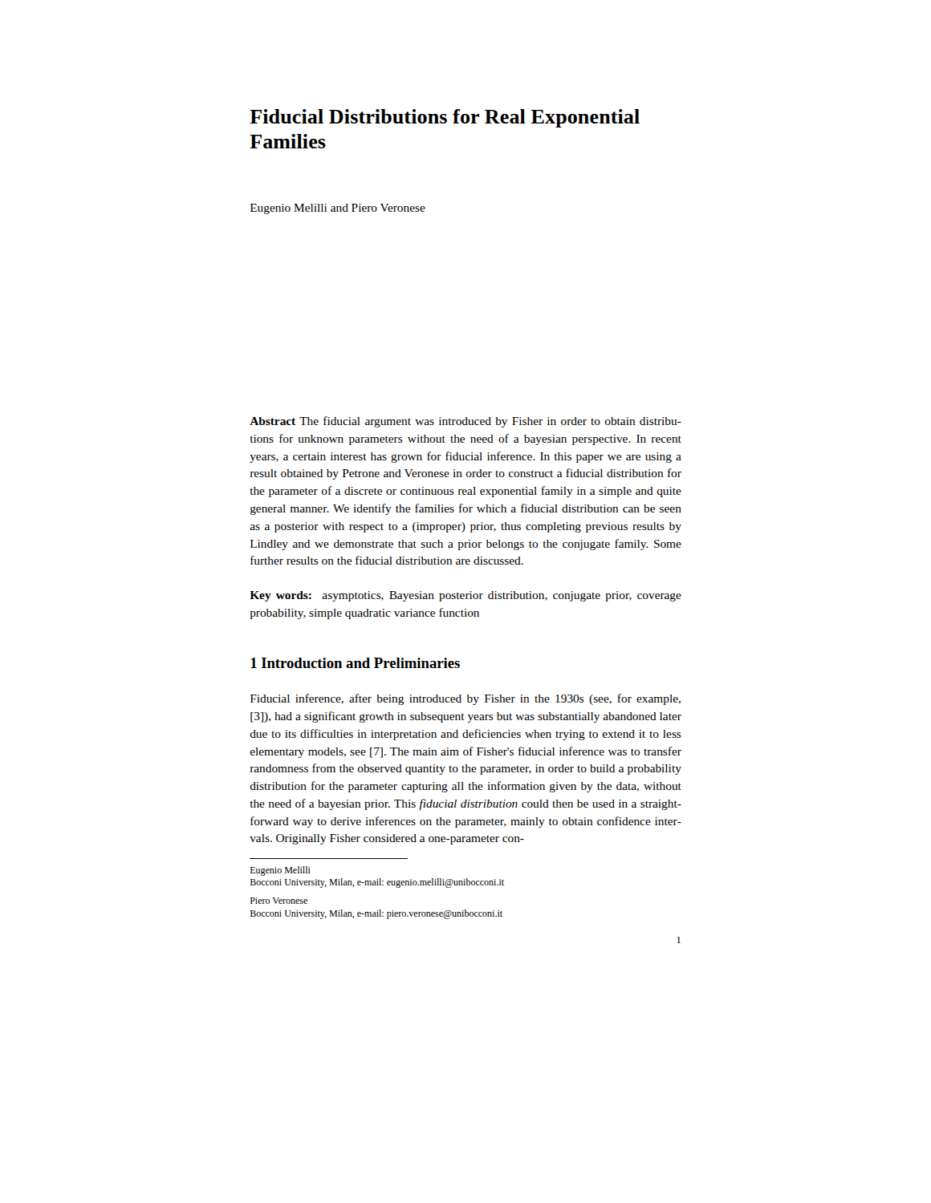Fiducial Distributions for Real Exponential
Families
Eugenio Melilli and Piero Veronese
Abstract The fiducial argument was introduced by Fisher in order to obtain distributions for unknown parameters without the need of a bayesian perspective. In recent years, a certain interest has grown for fiducial inference. In this paper we are using a result obtained by Petrone and Veronese in order to construct a fiducial distribution for the parameter of a discrete or continuous real exponential family in a simple and quite general manner. We identify the families for which a fiducial distribution can be seen as a posterior with respect to a (improper) prior, thus completing previous results by Lindley and we demonstrate that such a prior belongs to the conjugate family. Some further results on the fiducial distribution are discussed.
Key words: asymptotics, Bayesian posterior distribution, conjugate prior, coverage probability, simple quadratic variance function
1 Introduction and Preliminaries
Fiducial inference, after being introduced by Fisher in the 1930s (see, for example, [3]), had a significant growth in subsequent years but was substantially abandoned later due to its difficulties in interpretation and deficiencies when trying to extend it to less elementary models, see [7]. The main aim of Fisher's fiducial inference was to transfer randomness from the observed quantity to the parameter, in order to build a probability distribution for the parameter capturing all the information given by the data, without the need of a bayesian prior. This fiducial distribution could then be used in a straightforward way to derive inferences on the parameter, mainly to obtain confidence intervals. Originally Fisher considered a one-parameter con-
Eugenio Melilli Bocconi University, Milan, e-mail: eugenio.melilli@unibocconi.it
Piero Veronese Bocconi University, Milan, e-mail: piero.veronese@unibocconi.it
1